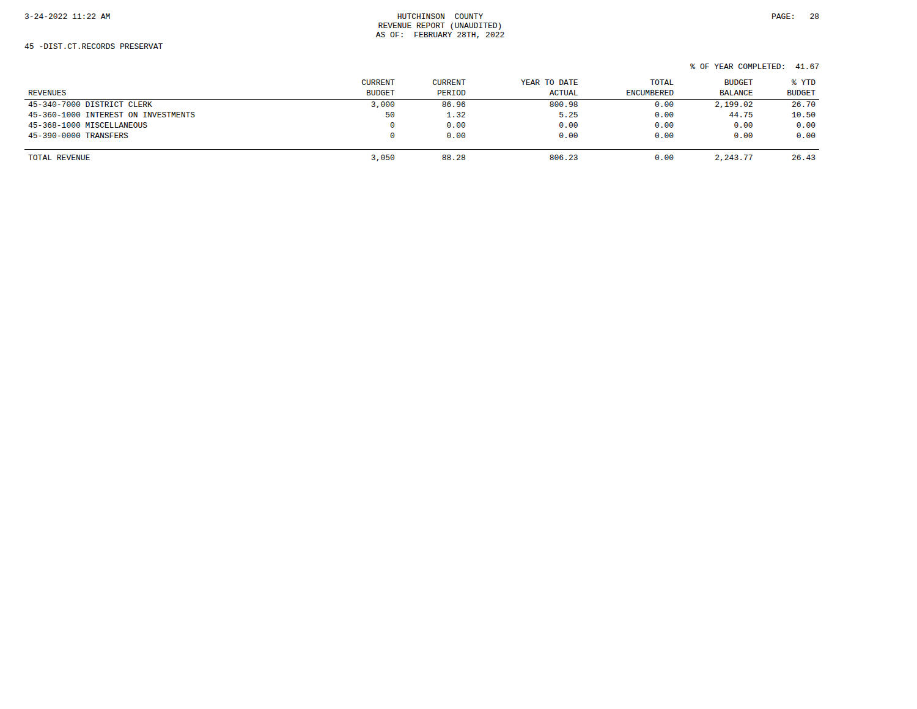3-24-2022 11:22 AM HUTCHINSON COUNTY PAGE: 28
REVENUE REPORT (UNAUDITED)
AS OF: FEBRUARY 28TH, 2022
45 -DIST.CT.RECORDS PRESERVAT
% OF YEAR COMPLETED: 41.67
| | CURRENT | CURRENT | YEAR TO DATE | TOTAL | BUDGET | % YTD |
| --- | --- | --- | --- | --- | --- | --- |
| REVENUES | BUDGET | PERIOD | ACTUAL | ENCUMBERED | BALANCE | BUDGET |
| 45-340-7000 DISTRICT CLERK | 3,000 | 86.96 | 800.98 | 0.00 | 2,199.02 | 26.70 |
| 45-360-1000 INTEREST ON INVESTMENTS | 50 | 1.32 | 5.25 | 0.00 | 44.75 | 10.50 |
| 45-368-1000 MISCELLANEOUS | 0 | 0.00 | 0.00 | 0.00 | 0.00 | 0.00 |
| 45-390-0000 TRANSFERS | 0 | 0.00 | 0.00 | 0.00 | 0.00 | 0.00 |
| TOTAL REVENUE | 3,050 | 88.28 | 806.23 | 0.00 | 2,243.77 | 26.43 |